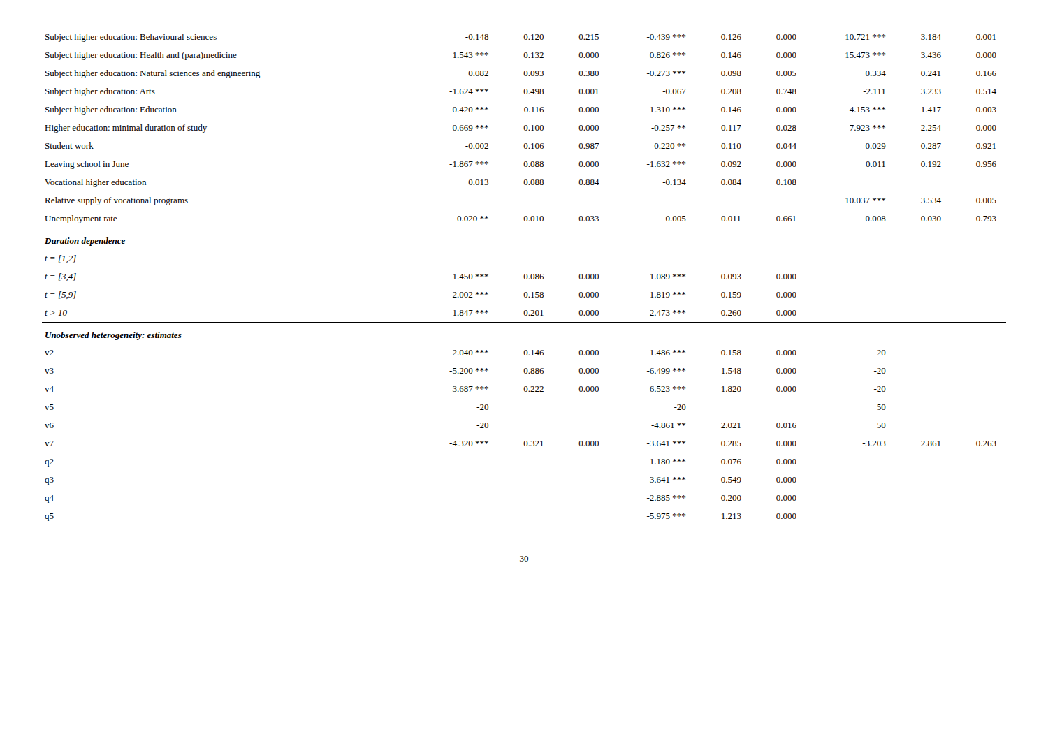| Subject higher education: Behavioural sciences | -0.148 | 0.120 | 0.215 | -0.439 *** | 0.126 | 0.000 | 10.721 *** | 3.184 | 0.001 |
| Subject higher education: Health and (para)medicine | 1.543 *** | 0.132 | 0.000 | 0.826 *** | 0.146 | 0.000 | 15.473 *** | 3.436 | 0.000 |
| Subject higher education: Natural sciences and engineering | 0.082 | 0.093 | 0.380 | -0.273 *** | 0.098 | 0.005 | 0.334 | 0.241 | 0.166 |
| Subject higher education: Arts | -1.624 *** | 0.498 | 0.001 | -0.067 | 0.208 | 0.748 | -2.111 | 3.233 | 0.514 |
| Subject higher education: Education | 0.420 *** | 0.116 | 0.000 | -1.310 *** | 0.146 | 0.000 | 4.153 *** | 1.417 | 0.003 |
| Higher education: minimal duration of study | 0.669 *** | 0.100 | 0.000 | -0.257 ** | 0.117 | 0.028 | 7.923 *** | 2.254 | 0.000 |
| Student work | -0.002 | 0.106 | 0.987 | 0.220 ** | 0.110 | 0.044 | 0.029 | 0.287 | 0.921 |
| Leaving school in June | -1.867 *** | 0.088 | 0.000 | -1.632 *** | 0.092 | 0.000 | 0.011 | 0.192 | 0.956 |
| Vocational higher education | 0.013 | 0.088 | 0.884 | -0.134 | 0.084 | 0.108 | | | |
| Relative supply of vocational programs | | | | | | | 10.037 *** | 3.534 | 0.005 |
| Unemployment rate | -0.020 ** | 0.010 | 0.033 | 0.005 | 0.011 | 0.661 | 0.008 | 0.030 | 0.793 |
| Duration dependence | |
| t = [1,2] | | | | | | | | | |
| t = [3,4] | 1.450 *** | 0.086 | 0.000 | 1.089 *** | 0.093 | 0.000 | | | |
| t = [5,9] | 2.002 *** | 0.158 | 0.000 | 1.819 *** | 0.159 | 0.000 | | | |
| t > 10 | 1.847 *** | 0.201 | 0.000 | 2.473 *** | 0.260 | 0.000 | | | |
| Unobserved heterogeneity: estimates | |
| v2 | -2.040 *** | 0.146 | 0.000 | -1.486 *** | 0.158 | 0.000 | 20 | | |
| v3 | -5.200 *** | 0.886 | 0.000 | -6.499 *** | 1.548 | 0.000 | -20 | | |
| v4 | 3.687 *** | 0.222 | 0.000 | 6.523 *** | 1.820 | 0.000 | -20 | | |
| v5 | -20 | | | -20 | | | 50 | | |
| v6 | -20 | | | -4.861 ** | 2.021 | 0.016 | 50 | | |
| v7 | -4.320 *** | 0.321 | 0.000 | -3.641 *** | 0.285 | 0.000 | -3.203 | 2.861 | 0.263 |
| q2 | | | | -1.180 *** | 0.076 | 0.000 | | | |
| q3 | | | | -3.641 *** | 0.549 | 0.000 | | | |
| q4 | | | | -2.885 *** | 0.200 | 0.000 | | | |
| q5 | | | | -5.975 *** | 1.213 | 0.000 | | | |
30